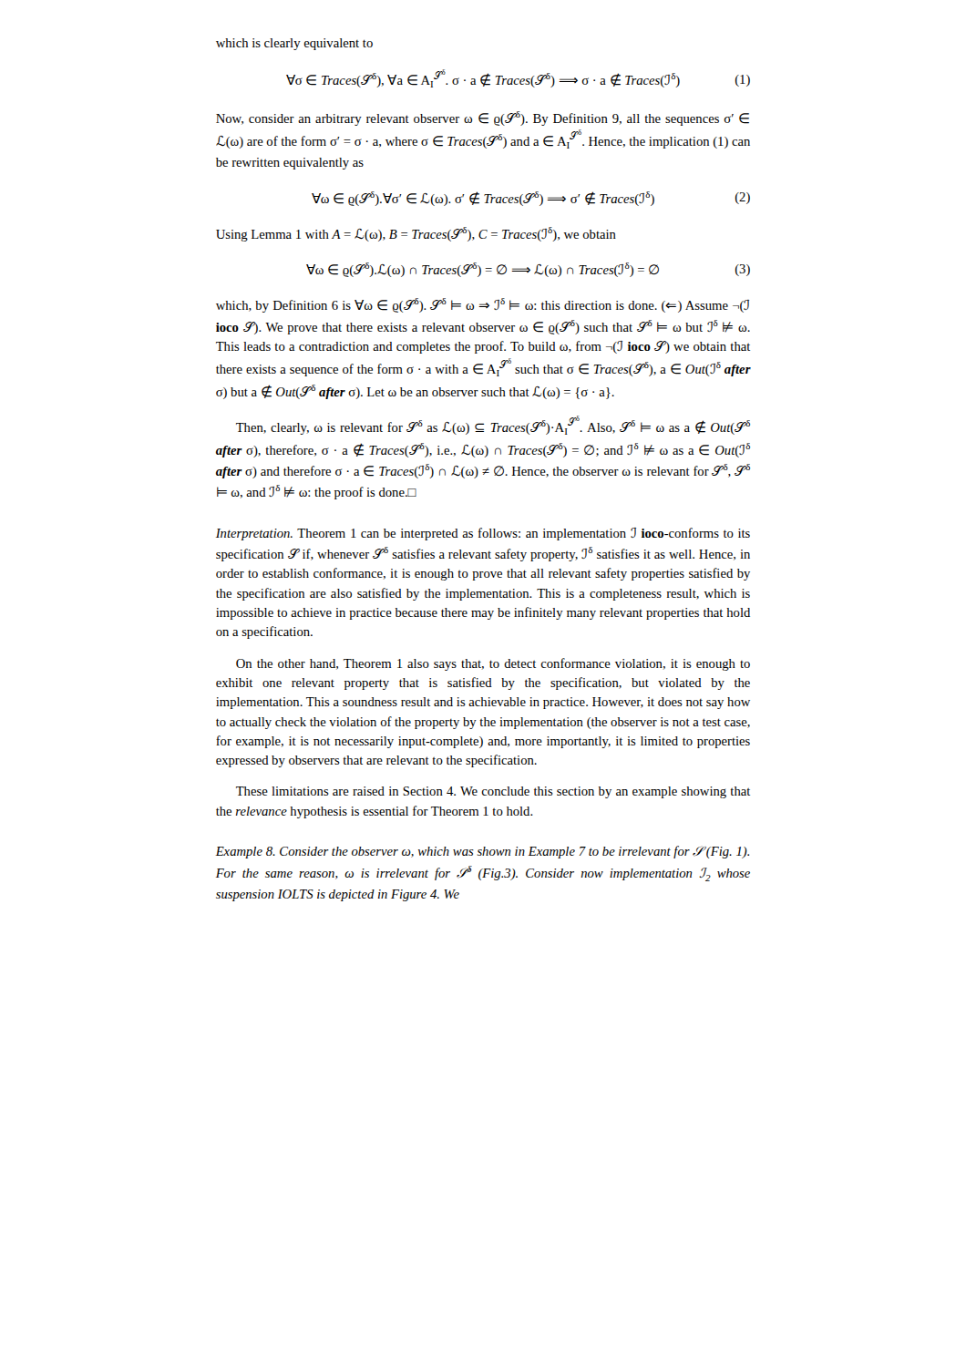which is clearly equivalent to
∀σ ∈ Traces(𝒮δ), ∀a ∈ AI𝒮δ. σ · a ∉ Traces(𝒮δ) ⟹ σ · a ∉ Traces(ℐδ) (1)
Now, consider an arbitrary relevant observer ω ∈ ϱ(𝒮δ). By Definition 9, all the sequences σ′ ∈ ℒ(ω) are of the form σ′ = σ · a, where σ ∈ Traces(𝒮δ) and a ∈ AI𝒮δ. Hence, the implication (1) can be rewritten equivalently as
∀ω ∈ ϱ(𝒮δ).∀σ′ ∈ ℒ(ω). σ′ ∉ Traces(𝒮δ) ⟹ σ′ ∉ Traces(ℐδ) (2)
Using Lemma 1 with A = ℒ(ω), B = Traces(𝒮δ), C = Traces(ℐδ), we obtain
∀ω ∈ ϱ(𝒮δ).ℒ(ω) ∩ Traces(𝒮δ) = ∅ ⟹ ℒ(ω) ∩ Traces(ℐδ) = ∅ (3)
which, by Definition 6 is ∀ω ∈ ϱ(𝒮δ). 𝒮δ ⊨ ω ⇒ ℐδ ⊨ ω: this direction is done. (⇐) Assume ¬(ℐ ioco 𝒮). We prove that there exists a relevant observer ω ∈ ϱ(𝒮δ) such that 𝒮δ ⊨ ω but ℐδ ⊭ ω. This leads to a contradiction and completes the proof. To build ω, from ¬(ℐ ioco 𝒮) we obtain that there exists a sequence of the form σ · a with a ∈ AI𝒮δ such that σ ∈ Traces(𝒮δ), a ∈ Out(ℐδ after σ) but a ∉ Out(𝒮δ after σ). Let ω be an observer such that ℒ(ω) = {σ · a}.
Then, clearly, ω is relevant for 𝒮δ as ℒ(ω) ⊆ Traces(𝒮δ)·AI𝒮δ. Also, 𝒮δ ⊨ ω as a ∉ Out(𝒮δ after σ), therefore, σ · a ∉ Traces(𝒮δ), i.e., ℒ(ω) ∩ Traces(𝒮δ) = ∅; and ℐδ ⊭ ω as a ∈ Out(ℐδ after σ) and therefore σ · a ∈ Traces(ℐδ) ∩ ℒ(ω) ≠ ∅. Hence, the observer ω is relevant for 𝒮δ, 𝒮δ ⊨ ω, and ℐδ ⊭ ω: the proof is done.□
Interpretation. Theorem 1 can be interpreted as follows: an implementation ℐ ioco-conforms to its specification 𝒮 if, whenever 𝒮δ satisfies a relevant safety property, ℐδ satisfies it as well. Hence, in order to establish conformance, it is enough to prove that all relevant safety properties satisfied by the specification are also satisfied by the implementation. This is a completeness result, which is impossible to achieve in practice because there may be infinitely many relevant properties that hold on a specification.
On the other hand, Theorem 1 also says that, to detect conformance violation, it is enough to exhibit one relevant property that is satisfied by the specification, but violated by the implementation. This a soundness result and is achievable in practice. However, it does not say how to actually check the violation of the property by the implementation (the observer is not a test case, for example, it is not necessarily input-complete) and, more importantly, it is limited to properties expressed by observers that are relevant to the specification.
These limitations are raised in Section 4. We conclude this section by an example showing that the relevance hypothesis is essential for Theorem 1 to hold.
Example 8. Consider the observer ω, which was shown in Example 7 to be irrelevant for 𝒮 (Fig. 1). For the same reason, ω is irrelevant for 𝒮δ (Fig.3). Consider now implementation ℐ2 whose suspension IOLTS is depicted in Figure 4. We